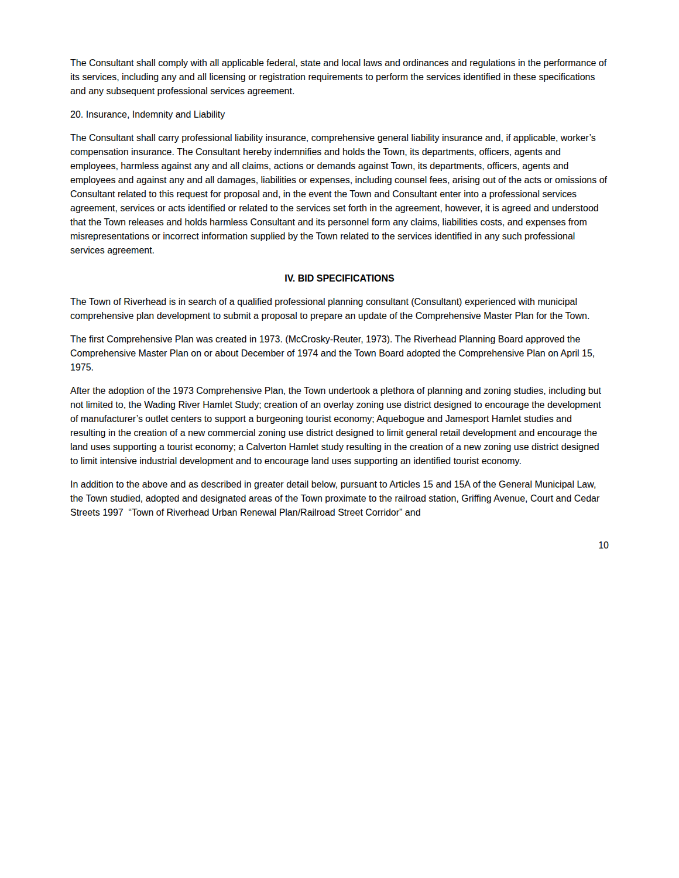The Consultant shall comply with all applicable federal, state and local laws and ordinances and regulations in the performance of its services, including any and all licensing or registration requirements to perform the services identified in these specifications and any subsequent professional services agreement.
20. Insurance, Indemnity and Liability
The Consultant shall carry professional liability insurance, comprehensive general liability insurance and, if applicable, worker’s compensation insurance. The Consultant hereby indemnifies and holds the Town, its departments, officers, agents and employees, harmless against any and all claims, actions or demands against Town, its departments, officers, agents and employees and against any and all damages, liabilities or expenses, including counsel fees, arising out of the acts or omissions of Consultant related to this request for proposal and, in the event the Town and Consultant enter into a professional services agreement, services or acts identified or related to the services set forth in the agreement, however, it is agreed and understood that the Town releases and holds harmless Consultant and its personnel form any claims, liabilities costs, and expenses from misrepresentations or incorrect information supplied by the Town related to the services identified in any such professional services agreement.
IV. BID SPECIFICATIONS
The Town of Riverhead is in search of a qualified professional planning consultant (Consultant) experienced with municipal comprehensive plan development to submit a proposal to prepare an update of the Comprehensive Master Plan for the Town.
The first Comprehensive Plan was created in 1973. (McCrosky-Reuter, 1973). The Riverhead Planning Board approved the Comprehensive Master Plan on or about December of 1974 and the Town Board adopted the Comprehensive Plan on April 15, 1975.
After the adoption of the 1973 Comprehensive Plan, the Town undertook a plethora of planning and zoning studies, including but not limited to, the Wading River Hamlet Study; creation of an overlay zoning use district designed to encourage the development of manufacturer’s outlet centers to support a burgeoning tourist economy; Aquebogue and Jamesport Hamlet studies and resulting in the creation of a new commercial zoning use district designed to limit general retail development and encourage the land uses supporting a tourist economy; a Calverton Hamlet study resulting in the creation of a new zoning use district designed to limit intensive industrial development and to encourage land uses supporting an identified tourist economy.
In addition to the above and as described in greater detail below, pursuant to Articles 15 and 15A of the General Municipal Law, the Town studied, adopted and designated areas of the Town proximate to the railroad station, Griffing Avenue, Court and Cedar Streets 1997 “Town of Riverhead Urban Renewal Plan/Railroad Street Corridor” and
10